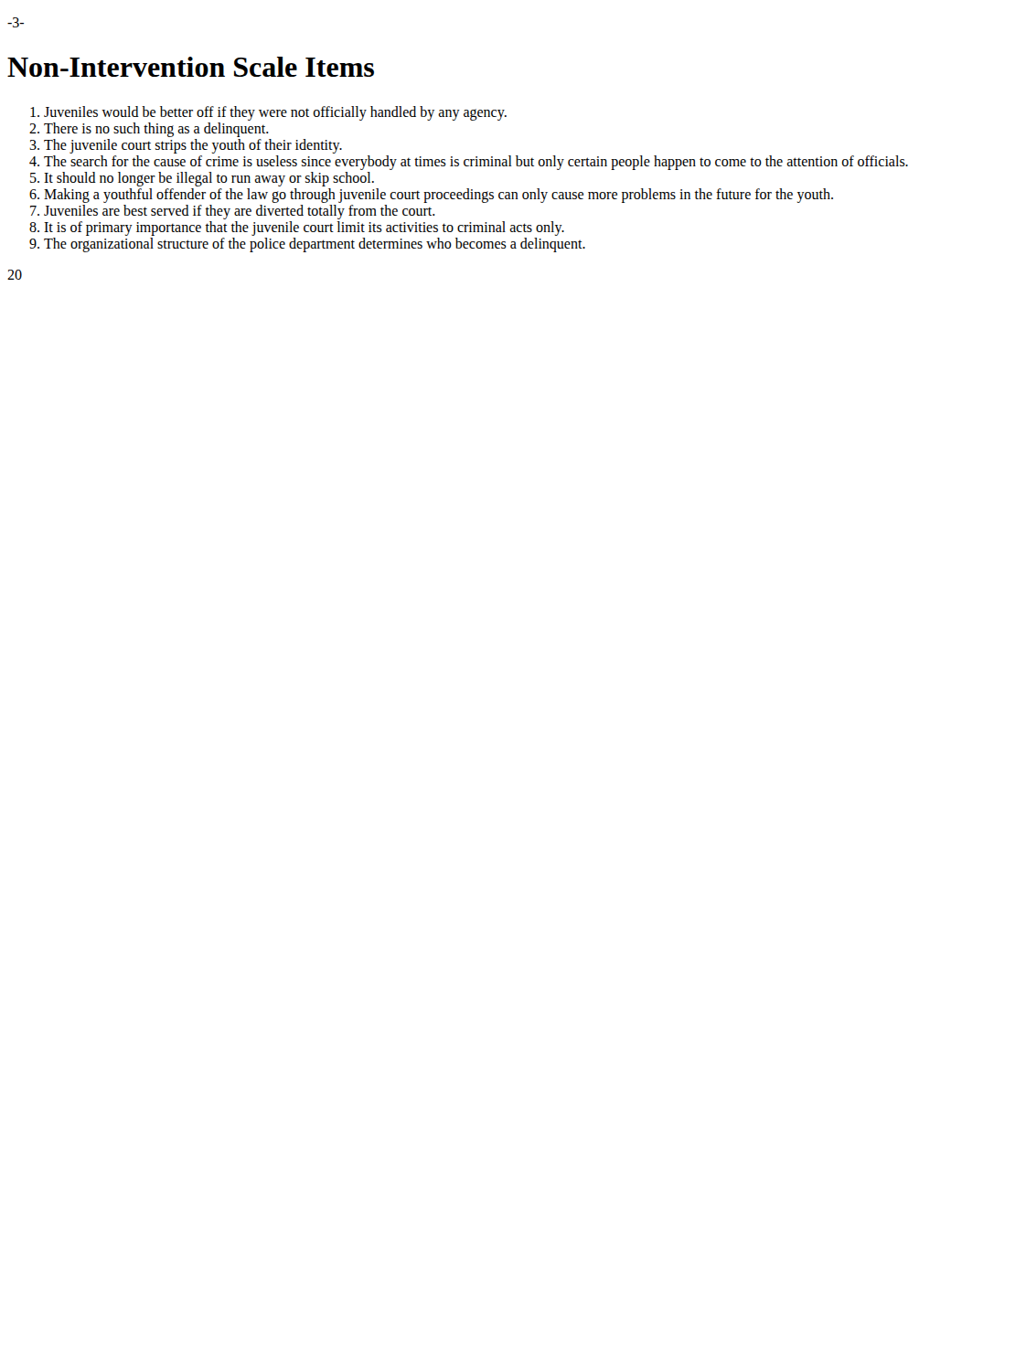-3-
Non-Intervention Scale Items
Juveniles would be better off if they were not officially handled by any agency.
There is no such thing as a delinquent.
The juvenile court strips the youth of their identity.
The search for the cause of crime is useless since everybody at times is criminal but only certain people happen to come to the attention of officials.
It should no longer be illegal to run away or skip school.
Making a youthful offender of the law go through juvenile court proceedings can only cause more problems in the future for the youth.
Juveniles are best served if they are diverted totally from the court.
It is of primary importance that the juvenile court limit its activities to criminal acts only.
The organizational structure of the police department determines who becomes a delinquent.
20